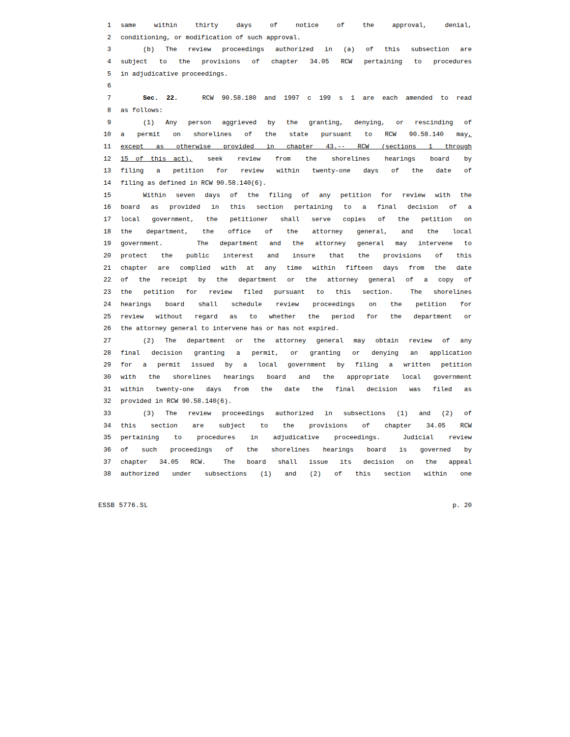same within thirty days of notice of the approval, denial,
conditioning, or modification of such approval.
(b) The review proceedings authorized in (a) of this subsection are
subject to the provisions of chapter 34.05 RCW pertaining to procedures
in adjudicative proceedings.
Sec. 22. RCW 90.58.180 and 1997 c 199 s 1 are each amended to read
as follows:
(1) Any person aggrieved by the granting, denying, or rescinding of
a permit on shorelines of the state pursuant to RCW 90.58.140 may,
except as otherwise provided in chapter 43.-- RCW (sections 1 through
15 of this act), seek review from the shorelines hearings board by
filing a petition for review within twenty-one days of the date of
filing as defined in RCW 90.58.140(6).
Within seven days of the filing of any petition for review with the
board as provided in this section pertaining to a final decision of a
local government, the petitioner shall serve copies of the petition on
the department, the office of the attorney general, and the local
government. The department and the attorney general may intervene to
protect the public interest and insure that the provisions of this
chapter are complied with at any time within fifteen days from the date
of the receipt by the department or the attorney general of a copy of
the petition for review filed pursuant to this section. The shorelines
hearings board shall schedule review proceedings on the petition for
review without regard as to whether the period for the department or
the attorney general to intervene has or has not expired.
(2) The department or the attorney general may obtain review of any
final decision granting a permit, or granting or denying an application
for a permit issued by a local government by filing a written petition
with the shorelines hearings board and the appropriate local government
within twenty-one days from the date the final decision was filed as
provided in RCW 90.58.140(6).
(3) The review proceedings authorized in subsections (1) and (2) of
this section are subject to the provisions of chapter 34.05 RCW
pertaining to procedures in adjudicative proceedings. Judicial review
of such proceedings of the shorelines hearings board is governed by
chapter 34.05 RCW. The board shall issue its decision on the appeal
authorized under subsections (1) and (2) of this section within one
ESSB 5776.SL p. 20